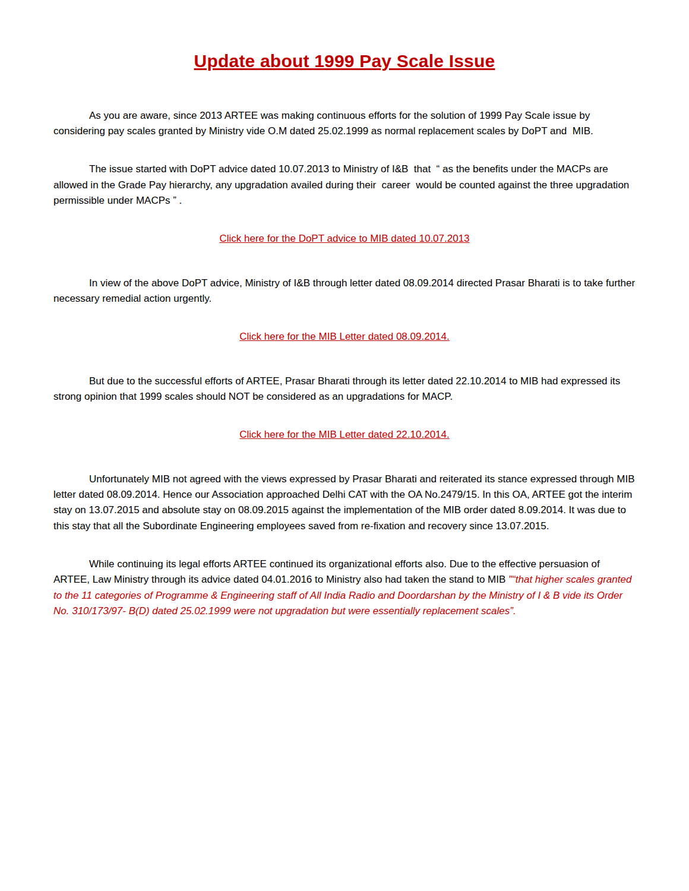Update about 1999 Pay Scale Issue
As you are aware, since 2013 ARTEE was making continuous efforts for the solution of 1999 Pay Scale issue by considering pay scales granted by Ministry vide O.M dated 25.02.1999 as normal replacement scales by DoPT and MIB.
The issue started with DoPT advice dated 10.07.2013 to Ministry of I&B that “ as the benefits under the MACPs are allowed in the Grade Pay hierarchy, any upgradation availed during their career would be counted against the three upgradation permissible under MACPs ” .
Click here for the DoPT advice to MIB dated 10.07.2013
In view of the above DoPT advice, Ministry of I&B through letter dated 08.09.2014 directed Prasar Bharati is to take further necessary remedial action urgently.
Click here for the MIB Letter dated 08.09.2014.
But due to the successful efforts of ARTEE, Prasar Bharati through its letter dated 22.10.2014 to MIB had expressed its strong opinion that 1999 scales should NOT be considered as an upgradations for MACP.
Click here for the MIB Letter dated 22.10.2014.
Unfortunately MIB not agreed with the views expressed by Prasar Bharati and reiterated its stance expressed through MIB letter dated 08.09.2014. Hence our Association approached Delhi CAT with the OA No.2479/15. In this OA, ARTEE got the interim stay on 13.07.2015 and absolute stay on 08.09.2015 against the implementation of the MIB order dated 8.09.2014. It was due to this stay that all the Subordinate Engineering employees saved from re-fixation and recovery since 13.07.2015.
While continuing its legal efforts ARTEE continued its organizational efforts also. Due to the effective persuasion of ARTEE, Law Ministry through its advice dated 04.01.2016 to Ministry also had taken the stand to MIB "“that higher scales granted to the 11 categories of Programme & Engineering staff of All India Radio and Doordarshan by the Ministry of I & B vide its Order No. 310/173/97- B(D) dated 25.02.1999 were not upgradation but were essentially replacement scales”.